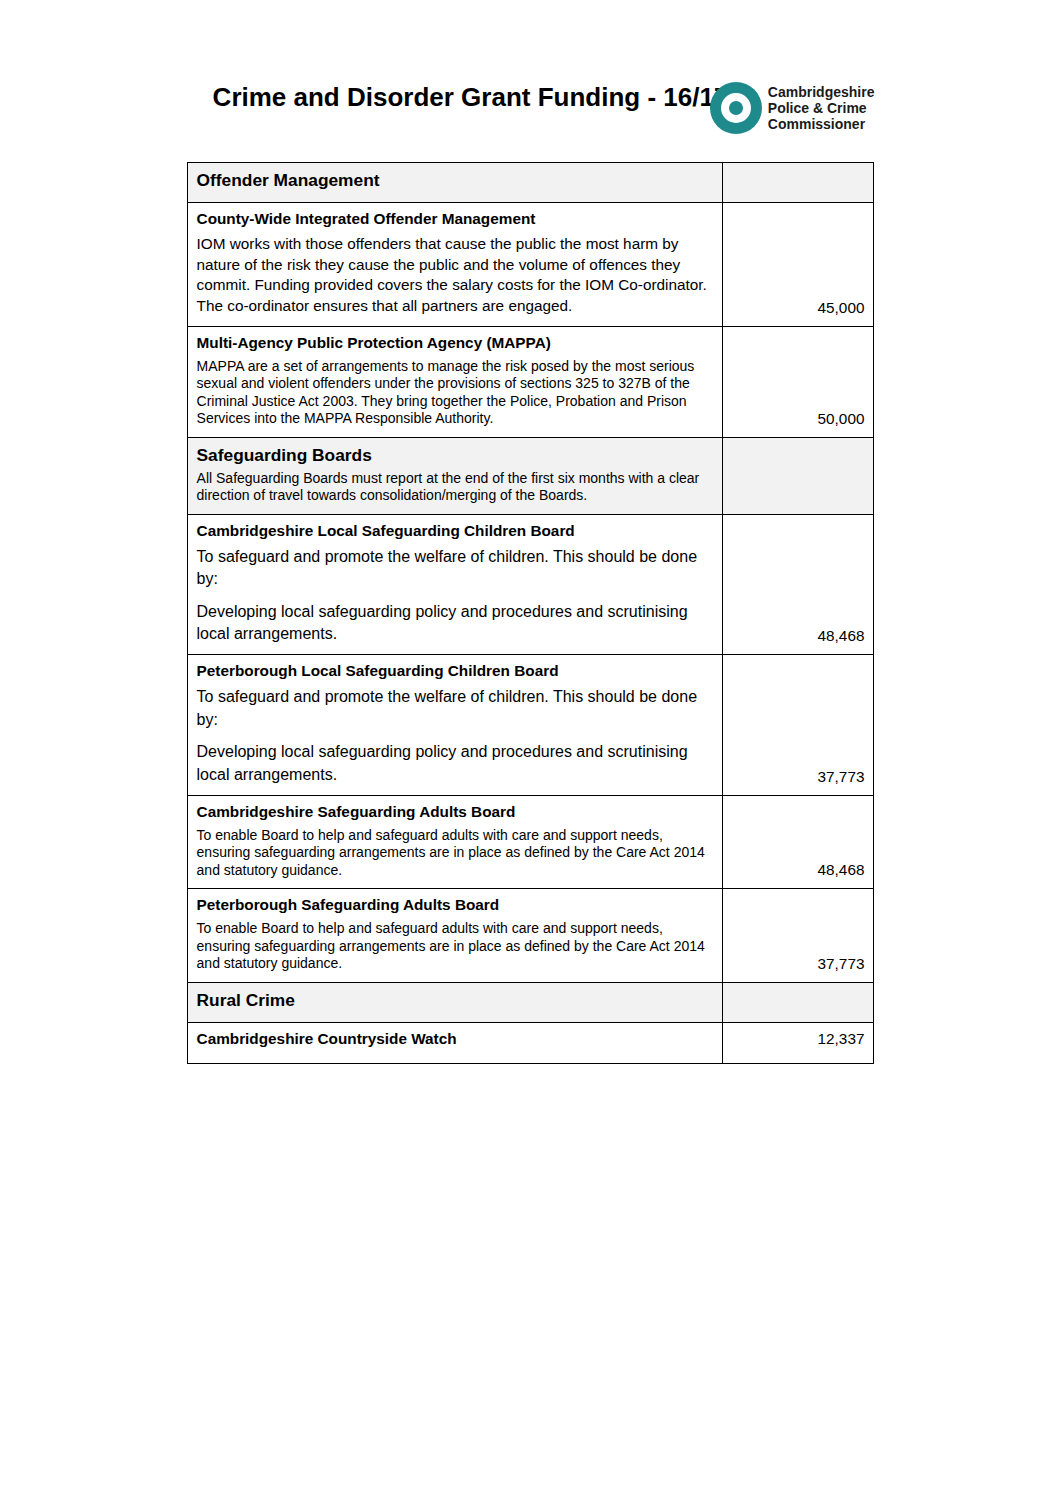Cambridgeshire
Police & Crime
Commissioner
Crime and Disorder Grant Funding - 16/17
| Offender Management | |
| County-Wide Integrated Offender Management IOM works with those offenders that cause the public the most harm by nature of the risk they cause the public and the volume of offences they commit. Funding provided covers the salary costs for the IOM Co-ordinator. The co-ordinator ensures that all partners are engaged. | 45,000 |
| Multi-Agency Public Protection Agency (MAPPA) MAPPA are a set of arrangements to manage the risk posed by the most serious sexual and violent offenders under the provisions of sections 325 to 327B of the Criminal Justice Act 2003. They bring together the Police, Probation and Prison Services into the MAPPA Responsible Authority. | 50,000 |
| Safeguarding Boards All Safeguarding Boards must report at the end of the first six months with a clear direction of travel towards consolidation/merging of the Boards. | |
| Cambridgeshire Local Safeguarding Children Board To safeguard and promote the welfare of children. This should be done by: Developing local safeguarding policy and procedures and scrutinising local arrangements. | 48,468 |
| Peterborough Local Safeguarding Children Board To safeguard and promote the welfare of children. This should be done by: Developing local safeguarding policy and procedures and scrutinising local arrangements. | 37,773 |
| Cambridgeshire Safeguarding Adults Board To enable Board to help and safeguard adults with care and support needs, ensuring safeguarding arrangements are in place as defined by the Care Act 2014 and statutory guidance. | 48,468 |
| Peterborough Safeguarding Adults Board To enable Board to help and safeguard adults with care and support needs, ensuring safeguarding arrangements are in place as defined by the Care Act 2014 and statutory guidance. | 37,773 |
| Rural Crime | |
| Cambridgeshire Countryside Watch | 12,337 |